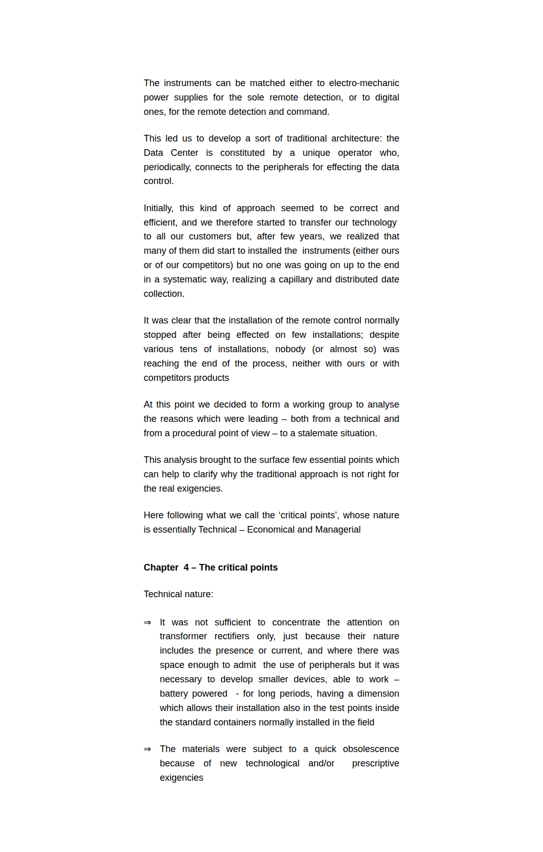The instruments can be matched either to electro-mechanic power supplies for the sole remote detection, or to digital ones, for the remote detection and command.
This led us to develop a sort of traditional architecture: the Data Center is constituted by a unique operator who, periodically, connects to the peripherals for effecting the data control.
Initially, this kind of approach seemed to be correct and efficient, and we therefore started to transfer our technology to all our customers but, after few years, we realized that many of them did start to installed the instruments (either ours or of our competitors) but no one was going on up to the end in a systematic way, realizing a capillary and distributed date collection.
It was clear that the installation of the remote control normally stopped after being effected on few installations; despite various tens of installations, nobody (or almost so) was reaching the end of the process, neither with ours or with competitors products
At this point we decided to form a working group to analyse the reasons which were leading – both from a technical and from a procedural point of view – to a stalemate situation.
This analysis brought to the surface few essential points which can help to clarify why the traditional approach is not right for the real exigencies.
Here following what we call the ‘critical points’, whose nature is essentially Technical – Economical and Managerial
Chapter 4 – The critical points
Technical nature:
It was not sufficient to concentrate the attention on transformer rectifiers only, just because their nature includes the presence or current, and where there was space enough to admit the use of peripherals but it was necessary to develop smaller devices, able to work – battery powered - for long periods, having a dimension which allows their installation also in the test points inside the standard containers normally installed in the field
The materials were subject to a quick obsolescence because of new technological and/or prescriptive exigencies